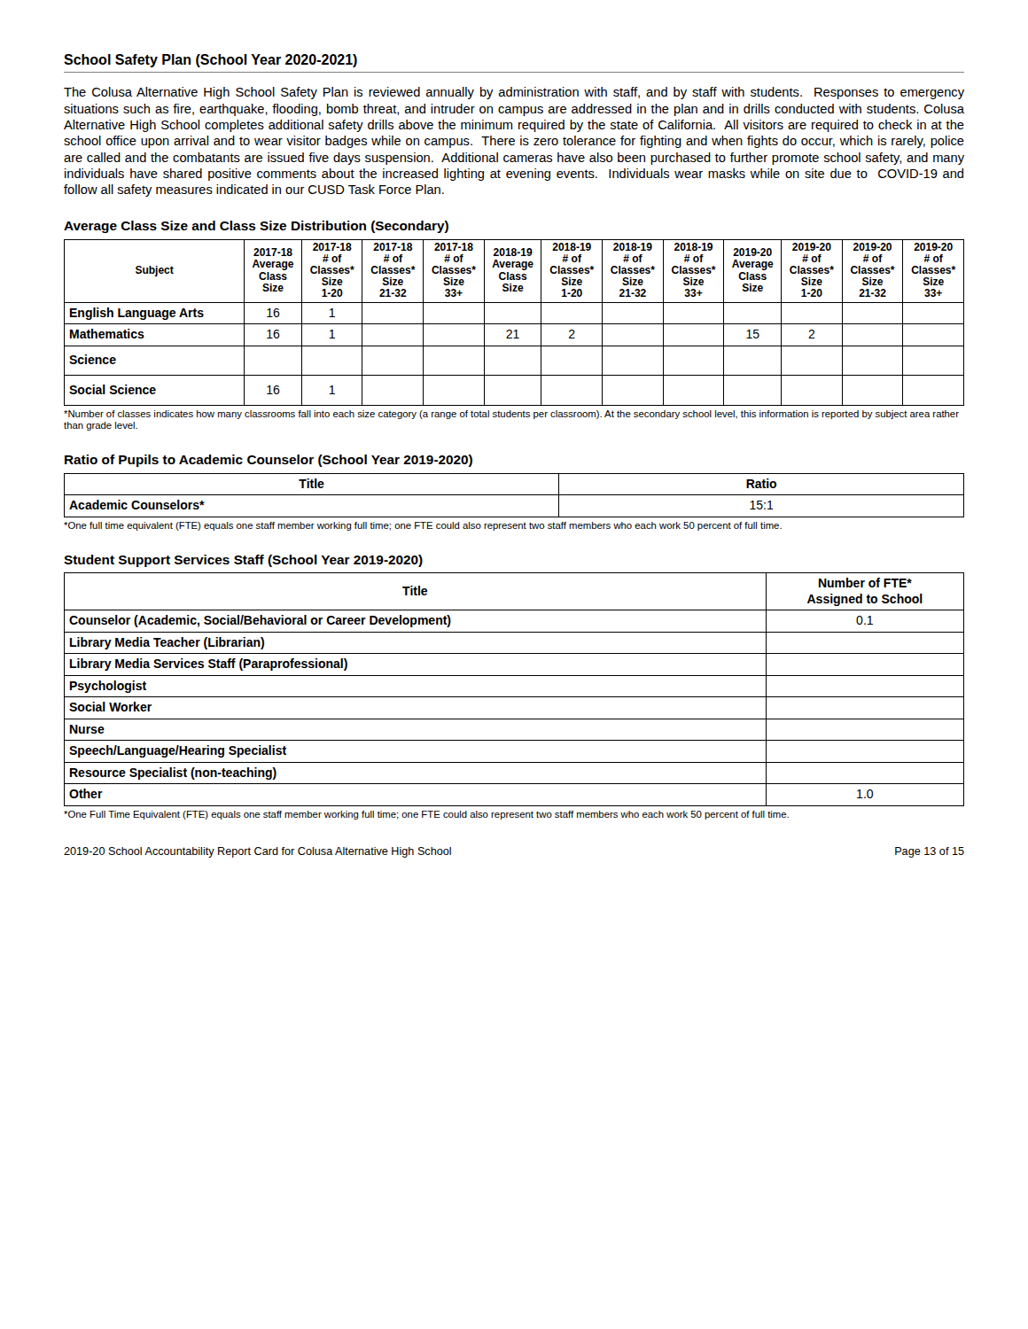School Safety Plan (School Year 2020-2021)
The Colusa Alternative High School Safety Plan is reviewed annually by administration with staff, and by staff with students. Responses to emergency situations such as fire, earthquake, flooding, bomb threat, and intruder on campus are addressed in the plan and in drills conducted with students. Colusa Alternative High School completes additional safety drills above the minimum required by the state of California. All visitors are required to check in at the school office upon arrival and to wear visitor badges while on campus. There is zero tolerance for fighting and when fights do occur, which is rarely, police are called and the combatants are issued five days suspension. Additional cameras have also been purchased to further promote school safety, and many individuals have shared positive comments about the increased lighting at evening events. Individuals wear masks while on site due to COVID-19 and follow all safety measures indicated in our CUSD Task Force Plan.
Average Class Size and Class Size Distribution (Secondary)
| Subject | 2017-18 Average Class Size | 2017-18 # of Classes* Size 1-20 | 2017-18 # of Classes* Size 21-32 | 2017-18 # of Classes* Size 33+ | 2018-19 Average Class Size | 2018-19 # of Classes* Size 1-20 | 2018-19 # of Classes* Size 21-32 | 2018-19 # of Classes* Size 33+ | 2019-20 Average Class Size | 2019-20 # of Classes* Size 1-20 | 2019-20 # of Classes* Size 21-32 | 2019-20 # of Classes* Size 33+ |
| --- | --- | --- | --- | --- | --- | --- | --- | --- | --- | --- | --- | --- |
| English Language Arts | 16 | 1 | | | | | | | | | | |
| Mathematics | 16 | 1 | | | 21 | 2 | | | 15 | 2 | | |
| Science | | | | | | | | | | | | |
| Social Science | 16 | 1 | | | | | | | | | | |
*Number of classes indicates how many classrooms fall into each size category (a range of total students per classroom). At the secondary school level, this information is reported by subject area rather than grade level.
Ratio of Pupils to Academic Counselor (School Year 2019-2020)
| Title | Ratio |
| --- | --- |
| Academic Counselors* | 15:1 |
*One full time equivalent (FTE) equals one staff member working full time; one FTE could also represent two staff members who each work 50 percent of full time.
Student Support Services Staff (School Year 2019-2020)
| Title | Number of FTE* Assigned to School |
| --- | --- |
| Counselor (Academic, Social/Behavioral or Career Development) | 0.1 |
| Library Media Teacher (Librarian) | |
| Library Media Services Staff (Paraprofessional) | |
| Psychologist | |
| Social Worker | |
| Nurse | |
| Speech/Language/Hearing Specialist | |
| Resource Specialist (non-teaching) | |
| Other | 1.0 |
*One Full Time Equivalent (FTE) equals one staff member working full time; one FTE could also represent two staff members who each work 50 percent of full time.
2019-20 School Accountability Report Card for Colusa Alternative High School Page 13 of 15